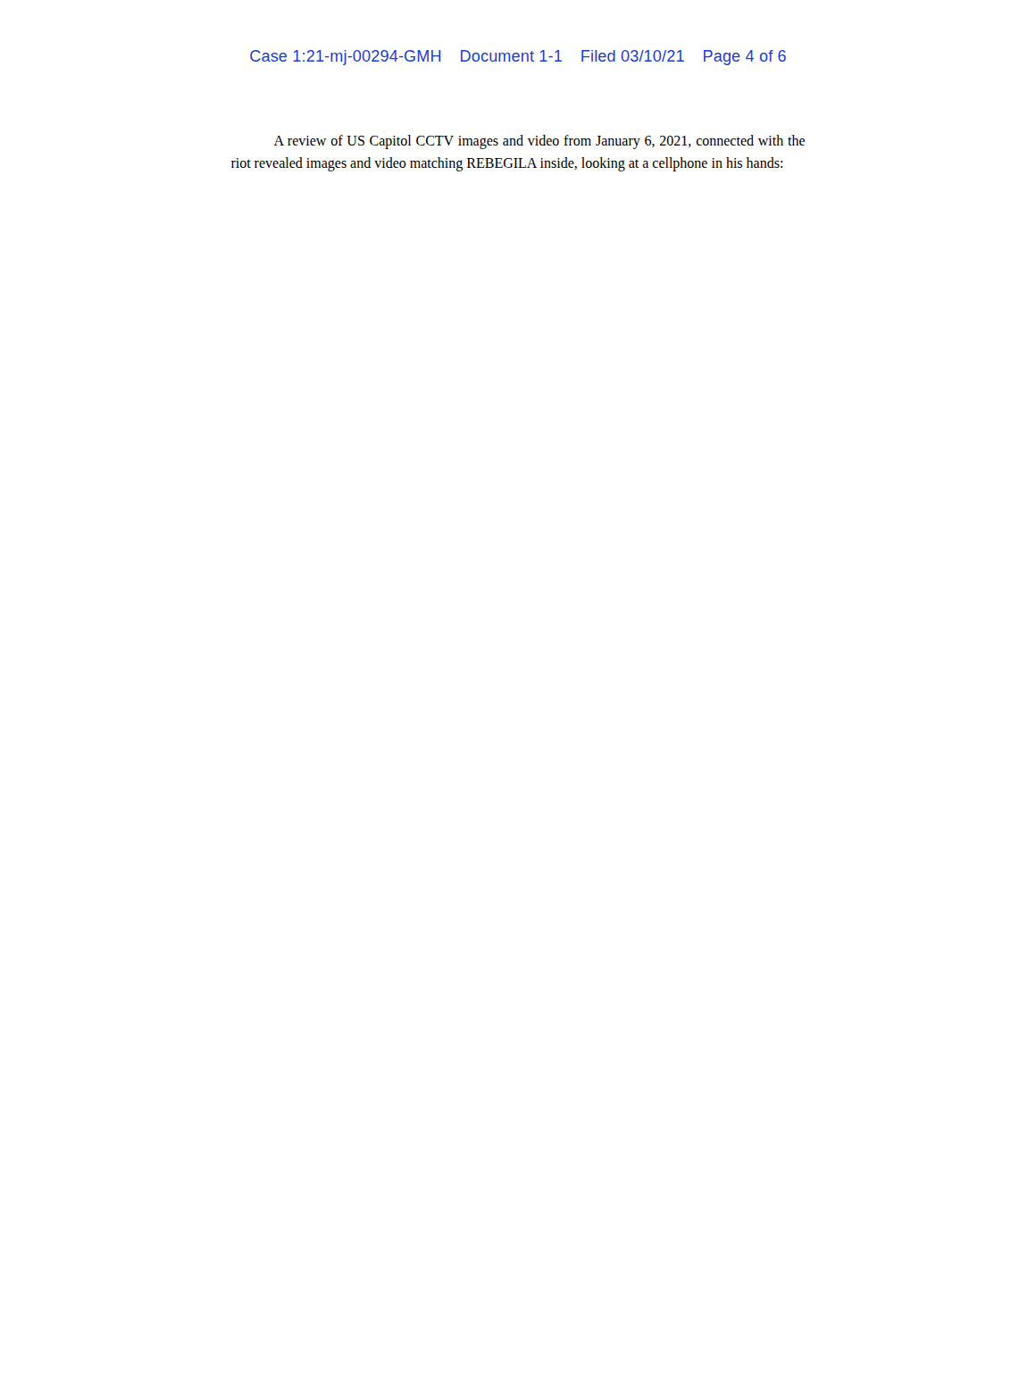Case 1:21-mj-00294-GMH Document 1-1 Filed 03/10/21 Page 4 of 6
A review of US Capitol CCTV images and video from January 6, 2021, connected with the riot revealed images and video matching REBEGILA inside, looking at a cellphone in his hands: